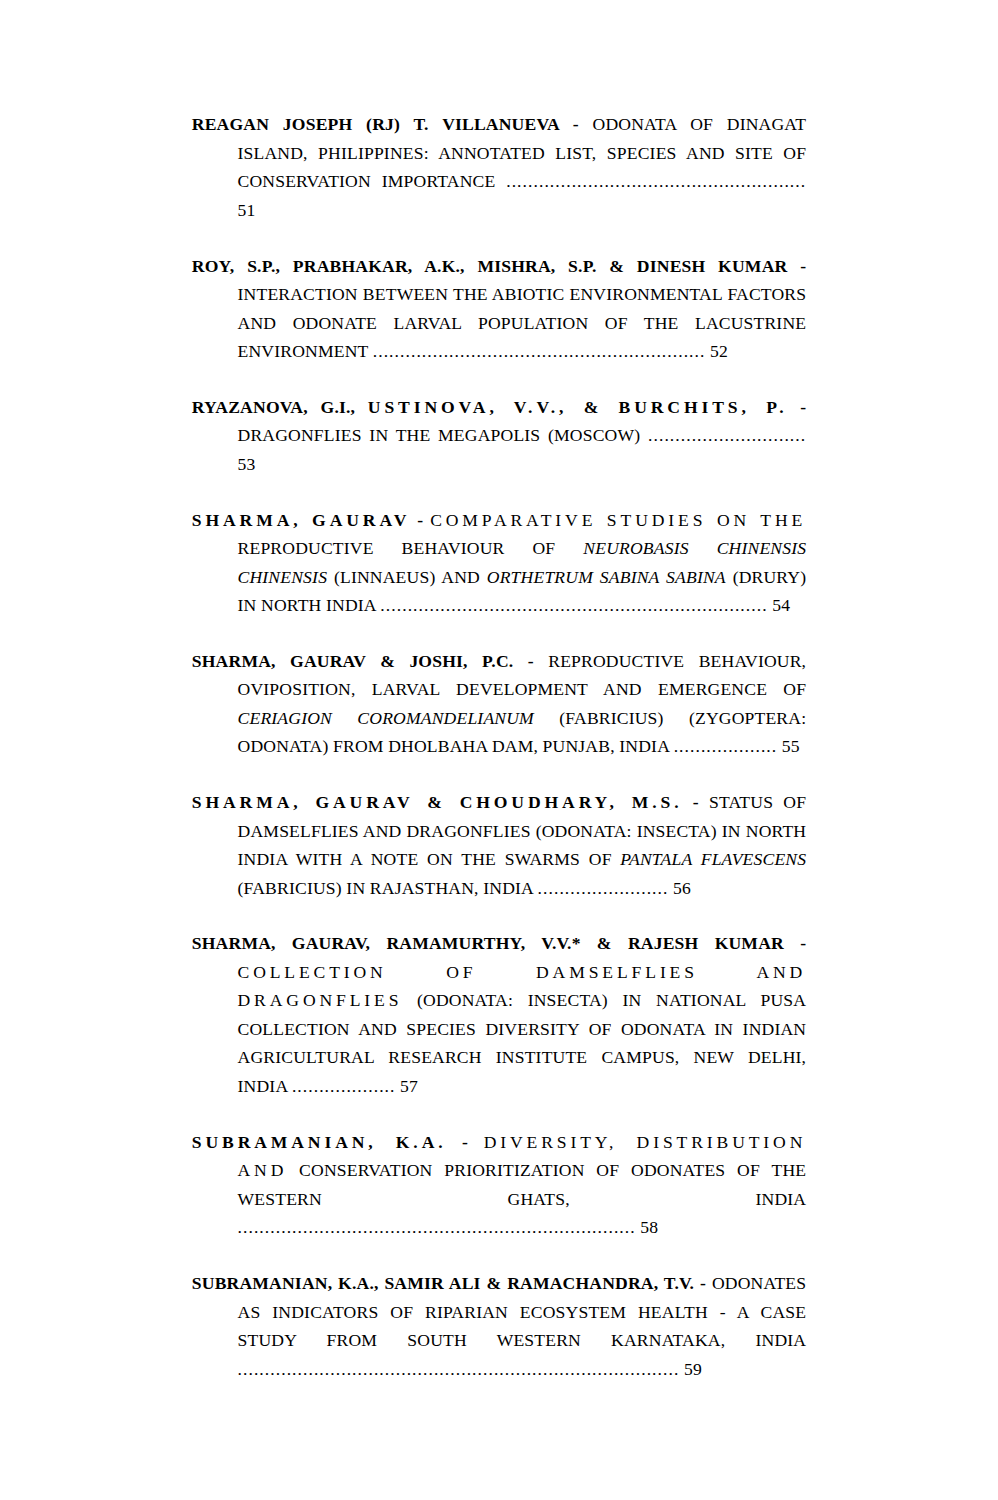REAGAN JOSEPH (RJ) T. VILLANUEVA - ODONATA OF DINAGAT ISLAND, PHILIPPINES: ANNOTATED LIST, SPECIES AND SITE OF CONSERVATION IMPORTANCE ....................................................... 51
ROY, S.P., PRABHAKAR, A.K., MISHRA, S.P. & DINESH KUMAR - INTERACTION BETWEEN THE ABIOTIC ENVIRONMENTAL FACTORS AND ODONATE LARVAL POPULATION OF THE LACUSTRINE ENVIRONMENT ............................................................. 52
RYAZANOVA, G.I., USTINOVA, V.V., & BURCHITS, P. - DRAGONFLIES IN THE MEGAPOLIS (MOSCOW) ............................. 53
SHARMA, GAURAV - COMPARATIVE STUDIES ON THE REPRODUCTIVE BEHAVIOUR OF NEUROBASIS CHINENSIS CHINENSIS (LINNAEUS) AND ORTHETRUM SABINA SABINA (DRURY) IN NORTH INDIA ....................................................................... 54
SHARMA, GAURAV & JOSHI, P.C. - REPRODUCTIVE BEHAVIOUR, OVIPOSITION, LARVAL DEVELOPMENT AND EMERGENCE OF CERIAGION COROMANDELIANUM (FABRICIUS) (ZYGOPTERA: ODONATA) FROM DHOLBAHA DAM, PUNJAB, INDIA ................... 55
SHARMA, GAURAV & CHOUDHARY, M.S. - STATUS OF DAMSELFLIES AND DRAGONFLIES (ODONATA: INSECTA) IN NORTH INDIA WITH A NOTE ON THE SWARMS OF PANTALA FLAVESCENS (FABRICIUS) IN RAJASTHAN, INDIA ........................ 56
SHARMA, GAURAV, RAMAMURTHY, V.V.* & RAJESH KUMAR - COLLECTION OF DAMSELFLIES AND DRAGONFLIES (ODONATA: INSECTA) IN NATIONAL PUSA COLLECTION AND SPECIES DIVERSITY OF ODONATA IN INDIAN AGRICULTURAL RESEARCH INSTITUTE CAMPUS, NEW DELHI, INDIA ................... 57
SUBRAMANIAN, K.A. - DIVERSITY, DISTRIBUTION AND CONSERVATION PRIORITIZATION OF ODONATES OF THE WESTERN GHATS, INDIA ......................................................................... 58
SUBRAMANIAN, K.A., SAMIR ALI & RAMACHANDRA, T.V. - ODONATES AS INDICATORS OF RIPARIAN ECOSYSTEM HEALTH - A CASE STUDY FROM SOUTH WESTERN KARNATAKA, INDIA ................................................................................. 59